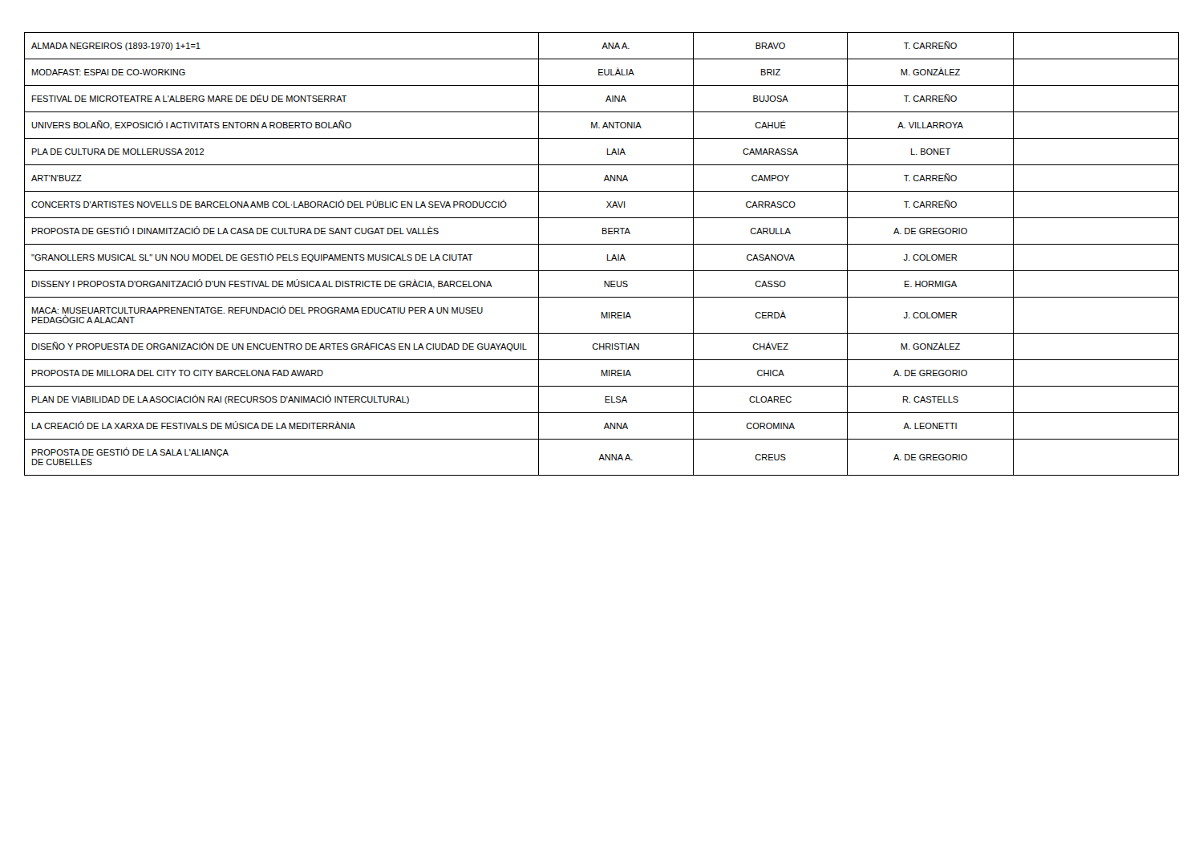| ALMADA NEGREIROS (1893-1970) 1+1=1 | ANA A. | BRAVO | T. CARREÑO | |
| MODAFAST: ESPAI DE CO-WORKING | EULÀLIA | BRIZ | M. GONZÀLEZ | |
| FESTIVAL DE MICROTEATRE A L'ALBERG MARE DE DÉU DE MONTSERRAT | AINA | BUJOSA | T. CARREÑO | |
| UNIVERS BOLAÑO, EXPOSICIÓ I ACTIVITATS ENTORN A ROBERTO BOLAÑO | M. ANTONIA | CAHUÉ | A. VILLARROYA | |
| PLA DE CULTURA DE MOLLERUSSA 2012 | LAIA | CAMARASSA | L. BONET | |
| ART'N'BUZZ | ANNA | CAMPOY | T. CARREÑO | |
| CONCERTS D'ARTISTES NOVELLS DE BARCELONA AMB COL·LABORACIÓ DEL PÚBLIC EN LA SEVA PRODUCCIÓ | XAVI | CARRASCO | T. CARREÑO | |
| PROPOSTA DE GESTIÓ I DINAMITZACIÓ DE LA CASA DE CULTURA DE SANT CUGAT DEL VALLÈS | BERTA | CARULLA | A. DE GREGORIO | |
| "GRANOLLERS MUSICAL SL" UN NOU MODEL DE GESTIÓ PELS EQUIPAMENTS MUSICALS DE LA CIUTAT | LAIA | CASANOVA | J. COLOMER | |
| DISSENY I PROPOSTA D'ORGANITZACIÓ D'UN FESTIVAL DE MÚSICA AL DISTRICTE DE GRÀCIA, BARCELONA | NEUS | CASSO | E. HORMIGA | |
| MACA: MUSEUARTCULTURAAPRENENTATGE. REFUNDACIÓ DEL PROGRAMA EDUCATIU PER A UN MUSEU PEDAGÒGIC A ALACANT | MIREIA | CERDÀ | J. COLOMER | |
| DISEÑO Y PROPUESTA DE ORGANIZACIÓN DE UN ENCUENTRO DE ARTES GRÁFICAS EN LA CIUDAD DE GUAYAQUIL | CHRISTIAN | CHÁVEZ | M. GONZÀLEZ | |
| PROPOSTA DE MILLORA DEL CITY TO CITY BARCELONA FAD AWARD | MIREIA | CHICA | A. DE GREGORIO | |
| PLAN DE VIABILIDAD DE LA ASOCIACIÓN RAI (RECURSOS D'ANIMACIÓ INTERCULTURAL) | ELSA | CLOAREC | R. CASTELLS | |
| LA CREACIÓ DE LA XARXA DE FESTIVALS DE MÚSICA DE LA MEDITERRÀNIA | ANNA | COROMINA | A. LEONETTI | |
| PROPOSTA DE GESTIÓ DE LA SALA L'ALIANÇA DE CUBELLES | ANNA A. | CREUS | A. DE GREGORIO | |